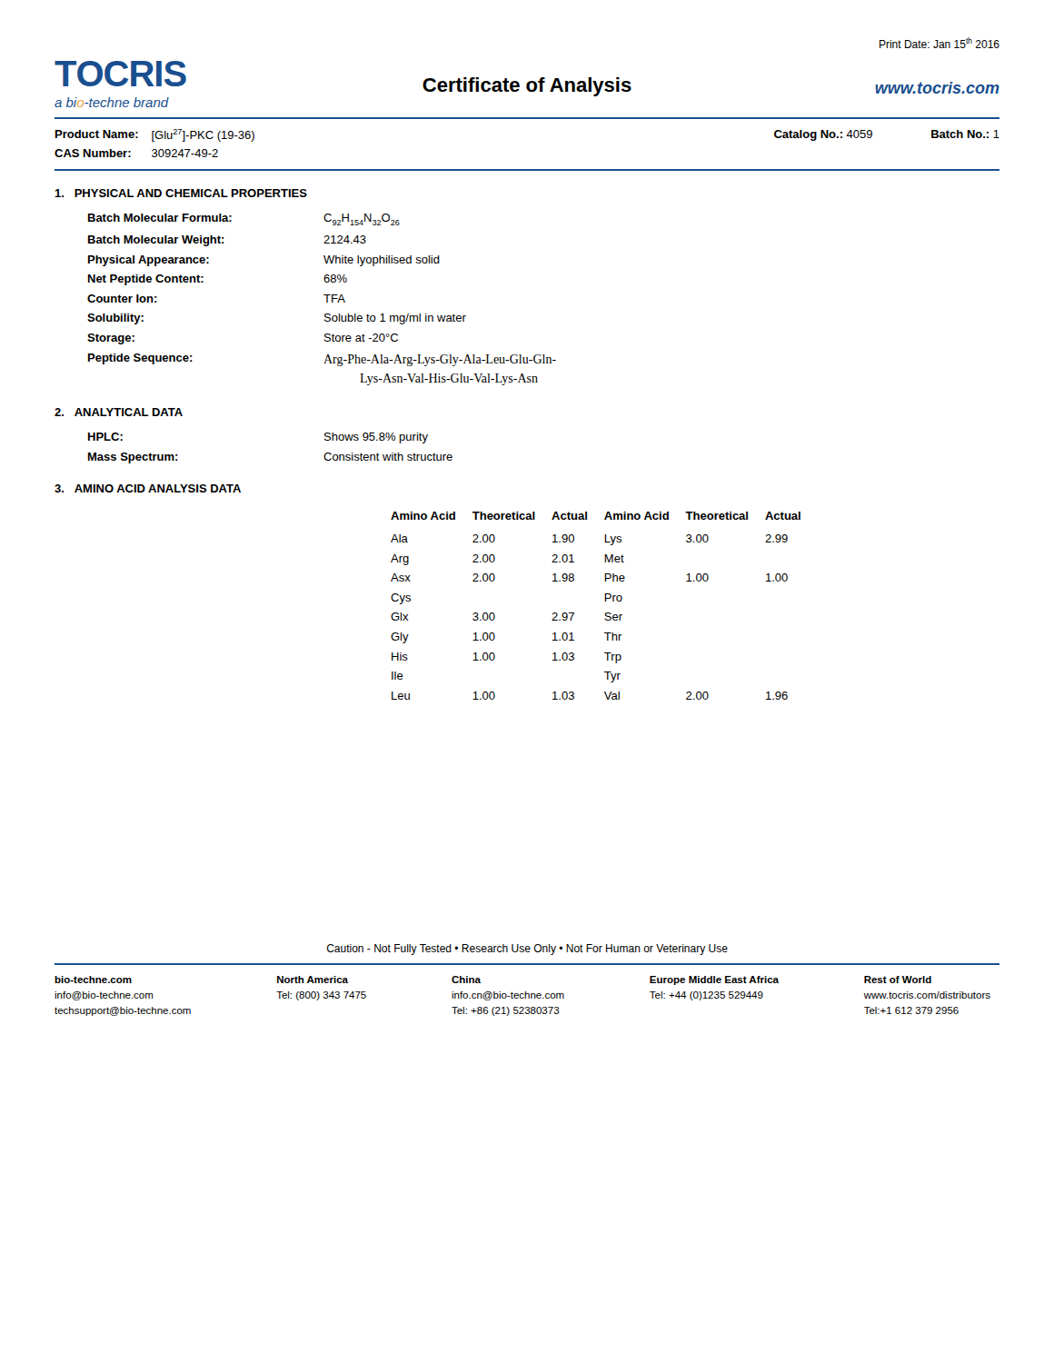Print Date: Jan 15th 2016
TOCRIS
a bio-techne brand
Certificate of Analysis
www.tocris.com
| Product Name: | [Glu 27 ]-PKC (19-36) |
| CAS Number: | 309247-49-2 |
Catalog No.: 4059 Batch No.: 1
1. Physical and Chemical Properties
| Batch Molecular Formula: | C 92 H 154 N 32 O 26 |
| Batch Molecular Weight: | 2124.43 |
| Physical Appearance: | White lyophilised solid |
| Net Peptide Content: | 68% |
| Counter Ion: | TFA |
| Solubility: | Soluble to 1 mg/ml in water |
| Storage: | Store at -20°C |
| Peptide Sequence: | Arg-Phe-Ala-Arg-Lys-Gly-Ala-Leu-Glu-Gln- Lys-Asn-Val-His-Glu-Val-Lys-Asn |
2. Analytical Data
| HPLC: | Shows 95.8% purity |
| Mass Spectrum: | Consistent with structure |
3. Amino Acid Analysis Data
| Amino Acid | Theoretical | Actual | Amino Acid | Theoretical | Actual |
| --- | --- | --- | --- | --- | --- |
| Ala | 2.00 | 1.90 | Lys | 3.00 | 2.99 |
| Arg | 2.00 | 2.01 | Met | | |
| Asx | 2.00 | 1.98 | Phe | 1.00 | 1.00 |
| Cys | | | Pro | | |
| Glx | 3.00 | 2.97 | Ser | | |
| Gly | 1.00 | 1.01 | Thr | | |
| His | 1.00 | 1.03 | Trp | | |
| Ile | | | Tyr | | |
| Leu | 1.00 | 1.03 | Val | 2.00 | 1.96 |
Caution - Not Fully Tested • Research Use Only • Not For Human or Veterinary Use
bio-techne.com
info@bio-techne.com
techsupport@bio-techne.com
North America
Tel: (800) 343 7475
China
info.cn@bio-techne.com
Tel: +86 (21) 52380373
Europe Middle East Africa
Tel: +44 (0)1235 529449
Rest of World
www.tocris.com/distributors
Tel:+1 612 379 2956